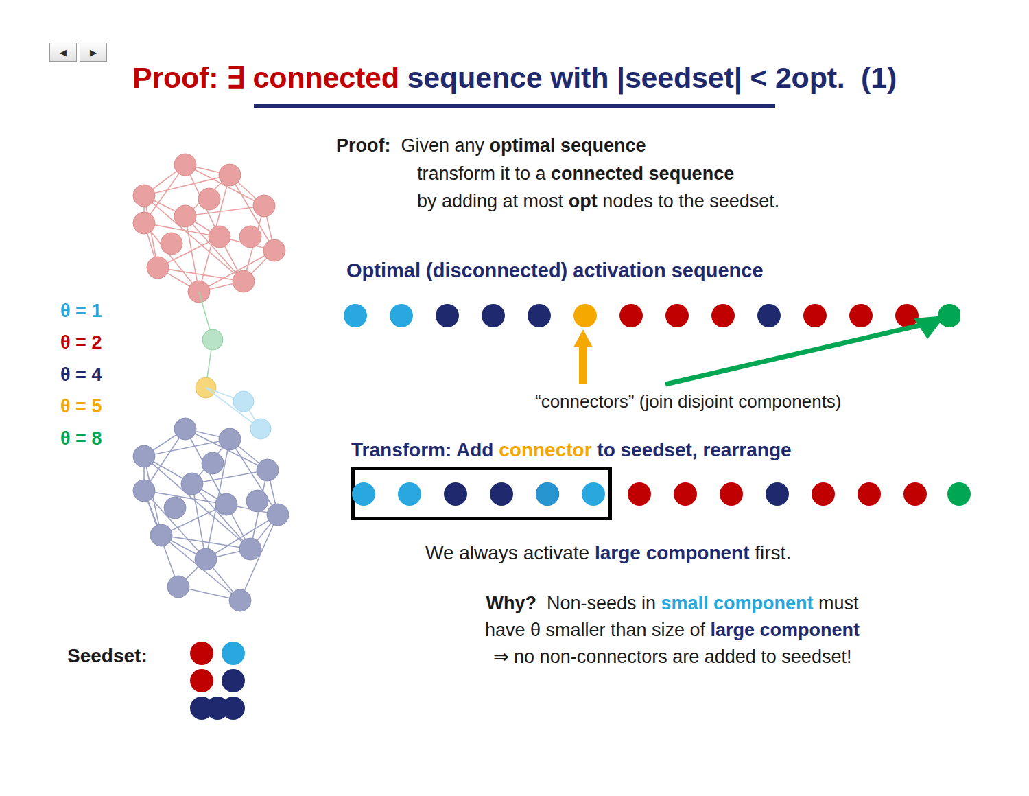◀
▶
Proof: ∃ connected sequence with |seedset| < 2opt. (1)
θ = 1
θ = 2
θ = 4
θ = 5
θ = 8
Seedset:
Proof: Given any optimal sequence transform it to a connected sequence by adding at most opt nodes to the seedset.
Optimal (disconnected) activation sequence
“connectors” (join disjoint components)
Transform: Add connector to seedset, rearrange
We always activate large component first.
Why? Non-seeds in small component must
have θ smaller than size of large component
⇒ no non-connectors are added to seedset!